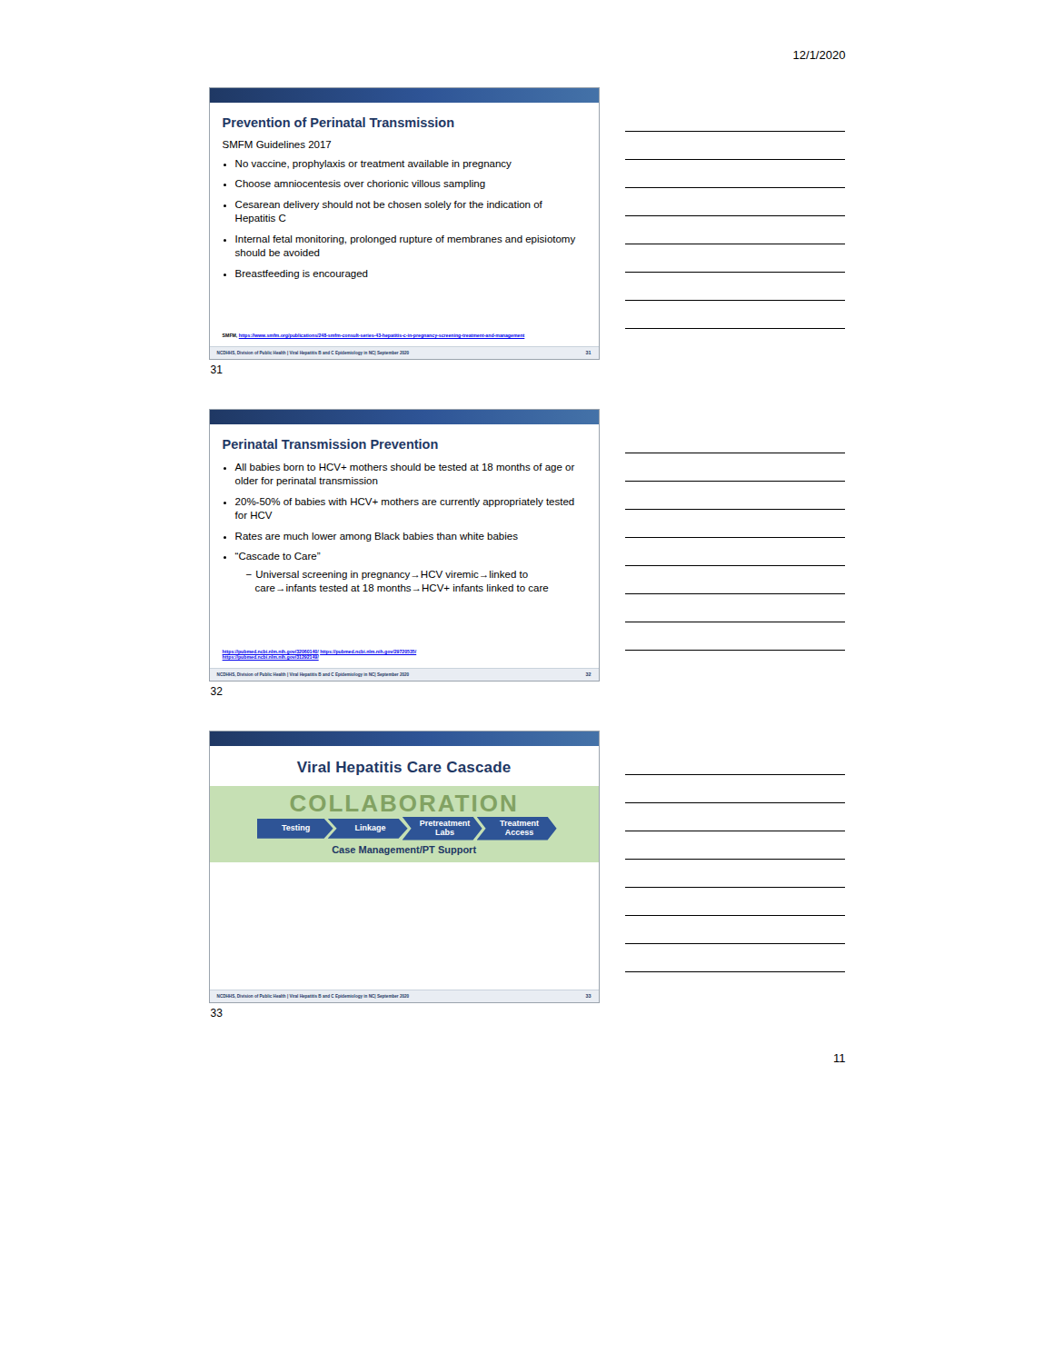12/1/2020
Prevention of Perinatal Transmission
SMFM Guidelines 2017
No vaccine, prophylaxis or treatment available in pregnancy
Choose amniocentesis over chorionic villous sampling
Cesarean delivery should not be chosen solely for the indication of Hepatitis C
Internal fetal monitoring, prolonged rupture of membranes and episiotomy should be avoided
Breastfeeding is encouraged
SMFM, https://www.smfm.org/publications/248-smfm-consult-series-43-hepatitis-c-in-pregnancy-screening-treatment-and-management
NCDHHS, Division of Public Health | Viral Hepatitis B and C Epidemiology in NC| September 2020 31
31
Perinatal Transmission Prevention
All babies born to HCV+ mothers should be tested at 18 months of age or older for perinatal transmission
20%-50% of babies with HCV+ mothers are currently appropriately tested for HCV
Rates are much lower among Black babies than white babies
“Cascade to Care”
Universal screening in pregnancy→HCV viremic→linked to care→infants tested at 18 months→HCV+ infants linked to care
https://pubmed.ncbi.nlm.nih.gov/32060140/ https://pubmed.ncbi.nlm.nih.gov/29720535/
https://pubmed.ncbi.nlm.nih.gov/31292149/
NCDHHS, Division of Public Health | Viral Hepatitis B and C Epidemiology in NC| September 2020 32
32
Viral Hepatitis Care Cascade
COLLABORATION
Testing
Linkage
Pretreatment
Labs
Treatment
Access
Case Management/PT Support
https://epi.dph.ncdhhs.gov/cd/hepatitis/HepC_Factsheet_FINAL_WEB.pdf
NCDHHS, Division of Public Health | Viral Hepatitis B and C Epidemiology in NC| September 2020 33
33
11